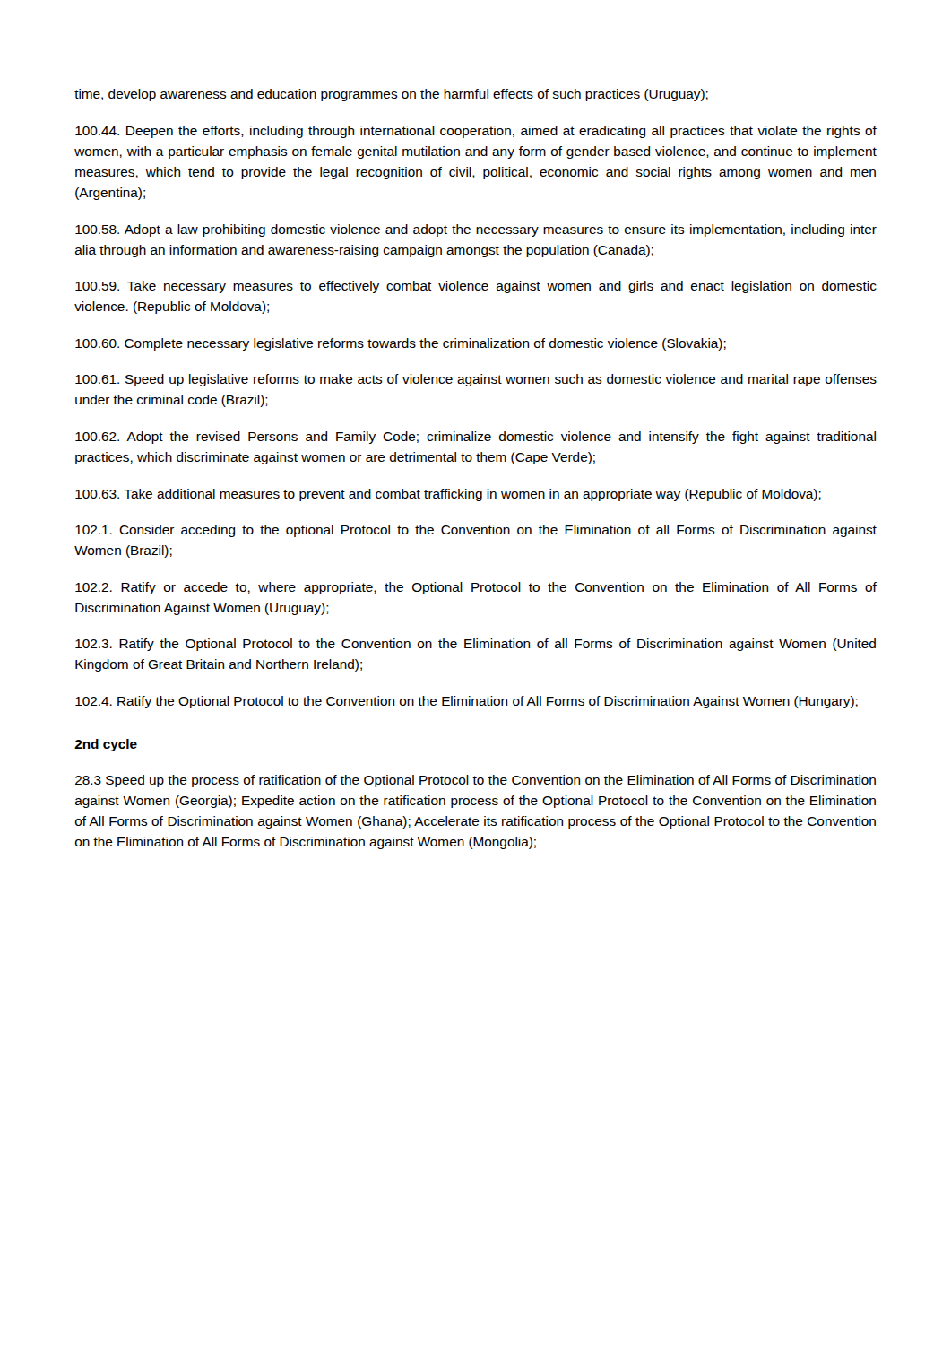time, develop awareness and education programmes on the harmful effects of such practices (Uruguay);
100.44. Deepen the efforts, including through international cooperation, aimed at eradicating all practices that violate the rights of women, with a particular emphasis on female genital mutilation and any form of gender based violence, and continue to implement measures, which tend to provide the legal recognition of civil, political, economic and social rights among women and men (Argentina);
100.58. Adopt a law prohibiting domestic violence and adopt the necessary measures to ensure its implementation, including inter alia through an information and awareness-raising campaign amongst the population (Canada);
100.59. Take necessary measures to effectively combat violence against women and girls and enact legislation on domestic violence. (Republic of Moldova);
100.60. Complete necessary legislative reforms towards the criminalization of domestic violence (Slovakia);
100.61. Speed up legislative reforms to make acts of violence against women such as domestic violence and marital rape offenses under the criminal code (Brazil);
100.62. Adopt the revised Persons and Family Code; criminalize domestic violence and intensify the fight against traditional practices, which discriminate against women or are detrimental to them (Cape Verde);
100.63. Take additional measures to prevent and combat trafficking in women in an appropriate way (Republic of Moldova);
102.1. Consider acceding to the optional Protocol to the Convention on the Elimination of all Forms of Discrimination against Women (Brazil);
102.2. Ratify or accede to, where appropriate, the Optional Protocol to the Convention on the Elimination of All Forms of Discrimination Against Women (Uruguay);
102.3. Ratify the Optional Protocol to the Convention on the Elimination of all Forms of Discrimination against Women (United Kingdom of Great Britain and Northern Ireland);
102.4. Ratify the Optional Protocol to the Convention on the Elimination of All Forms of Discrimination Against Women (Hungary);
2nd cycle
28.3 Speed up the process of ratification of the Optional Protocol to the Convention on the Elimination of All Forms of Discrimination against Women (Georgia); Expedite action on the ratification process of the Optional Protocol to the Convention on the Elimination of All Forms of Discrimination against Women (Ghana); Accelerate its ratification process of the Optional Protocol to the Convention on the Elimination of All Forms of Discrimination against Women (Mongolia);